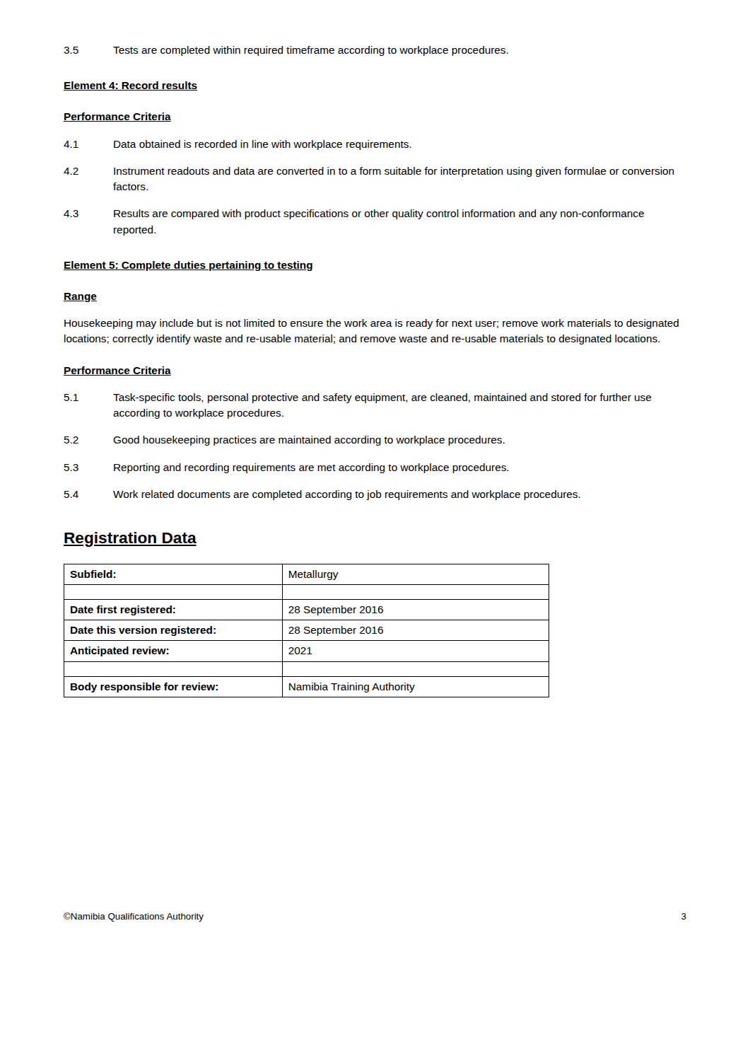3.5
Tests are completed within required timeframe according to workplace procedures.
Element 4: Record results
Performance Criteria
4.1
Data obtained is recorded in line with workplace requirements.
4.2
Instrument readouts and data are converted in to a form suitable for interpretation using given formulae or conversion factors.
4.3
Results are compared with product specifications or other quality control information and any non-conformance reported.
Element 5: Complete duties pertaining to testing
Range
Housekeeping may include but is not limited to ensure the work area is ready for next user; remove work materials to designated locations; correctly identify waste and re-usable material; and remove waste and re-usable materials to designated locations.
Performance Criteria
5.1
Task-specific tools, personal protective and safety equipment, are cleaned, maintained and stored for further use according to workplace procedures.
5.2
Good housekeeping practices are maintained according to workplace procedures.
5.3
Reporting and recording requirements are met according to workplace procedures.
5.4
Work related documents are completed according to job requirements and workplace procedures.
Registration Data
| Subfield: | Metallurgy |
| Date first registered: | 28 September 2016 |
| Date this version registered: | 28 September 2016 |
| Anticipated review: | 2021 |
| Body responsible for review: | Namibia Training Authority |
©Namibia Qualifications Authority 3